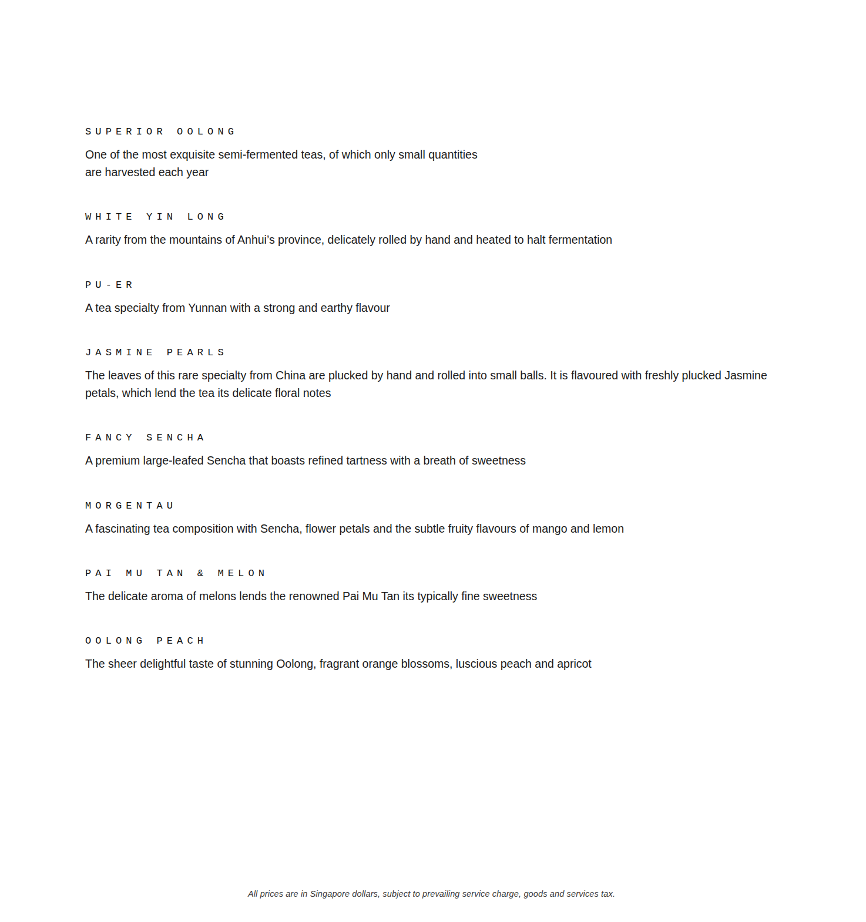Superior Oolong
One of the most exquisite semi-fermented teas, of which only small quantities
are harvested each year
White Yin Long
A rarity from the mountains of Anhui’s province, delicately rolled by hand and heated to halt fermentation
Pu-Er
A tea specialty from Yunnan with a strong and earthy flavour
Jasmine Pearls
The leaves of this rare specialty from China are plucked by hand and rolled into small balls. It is flavoured with freshly plucked Jasmine petals, which lend the tea its delicate floral notes
Fancy Sencha
A premium large-leafed Sencha that boasts refined tartness with a breath of sweetness
Morgentau
A fascinating tea composition with Sencha, flower petals and the subtle fruity flavours of mango and lemon
Pai Mu Tan & Melon
The delicate aroma of melons lends the renowned Pai Mu Tan its typically fine sweetness
Oolong Peach
The sheer delightful taste of stunning Oolong, fragrant orange blossoms, luscious peach and apricot
All prices are in Singapore dollars, subject to prevailing service charge, goods and services tax.